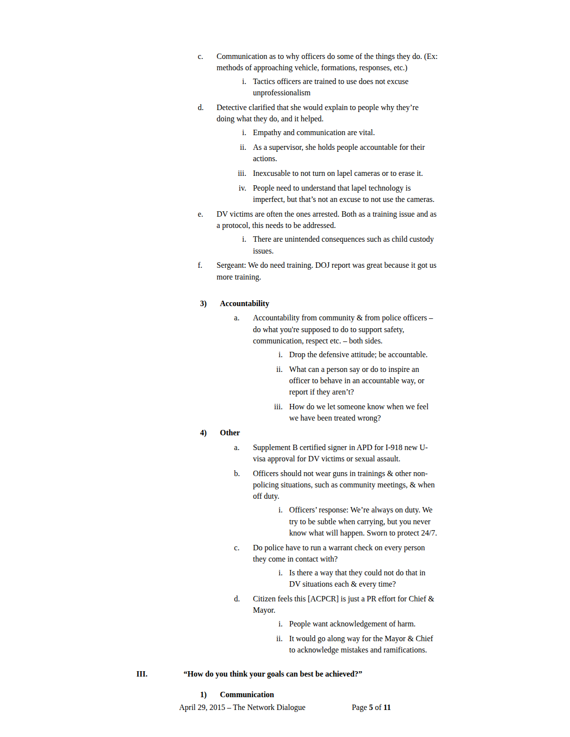Communication as to why officers do some of the things they do. (Ex: methods of approaching vehicle, formations, responses, etc.)
Tactics officers are trained to use does not excuse unprofessionalism
Detective clarified that she would explain to people why they’re doing what they do, and it helped.
Empathy and communication are vital.
As a supervisor, she holds people accountable for their actions.
Inexcusable to not turn on lapel cameras or to erase it.
People need to understand that lapel technology is imperfect, but that’s not an excuse to not use the cameras.
DV victims are often the ones arrested. Both as a training issue and as a protocol, this needs to be addressed.
There are unintended consequences such as child custody issues.
Sergeant: We do need training. DOJ report was great because it got us more training.
Accountability
Accountability from community & from police officers – do what you're supposed to do to support safety, communication, respect etc. – both sides.
Drop the defensive attitude; be accountable.
What can a person say or do to inspire an officer to behave in an accountable way, or report if they aren’t?
How do we let someone know when we feel we have been treated wrong?
Other
Supplement B certified signer in APD for I-918 new U-visa approval for DV victims or sexual assault.
Officers should not wear guns in trainings & other non-policing situations, such as community meetings, & when off duty.
Officers’ response: We’re always on duty. We try to be subtle when carrying, but you never know what will happen. Sworn to protect 24/7.
Do police have to run a warrant check on every person they come in contact with?
Is there a way that they could not do that in DV situations each & every time?
Citizen feels this [ACPCR] is just a PR effort for Chief & Mayor.
People want acknowledgement of harm.
It would go along way for the Mayor & Chief to acknowledge mistakes and ramifications.
III.
“How do you think your goals can best be achieved?”
Communication
April 29, 2015 – The Network Dialogue Page 5 of 11